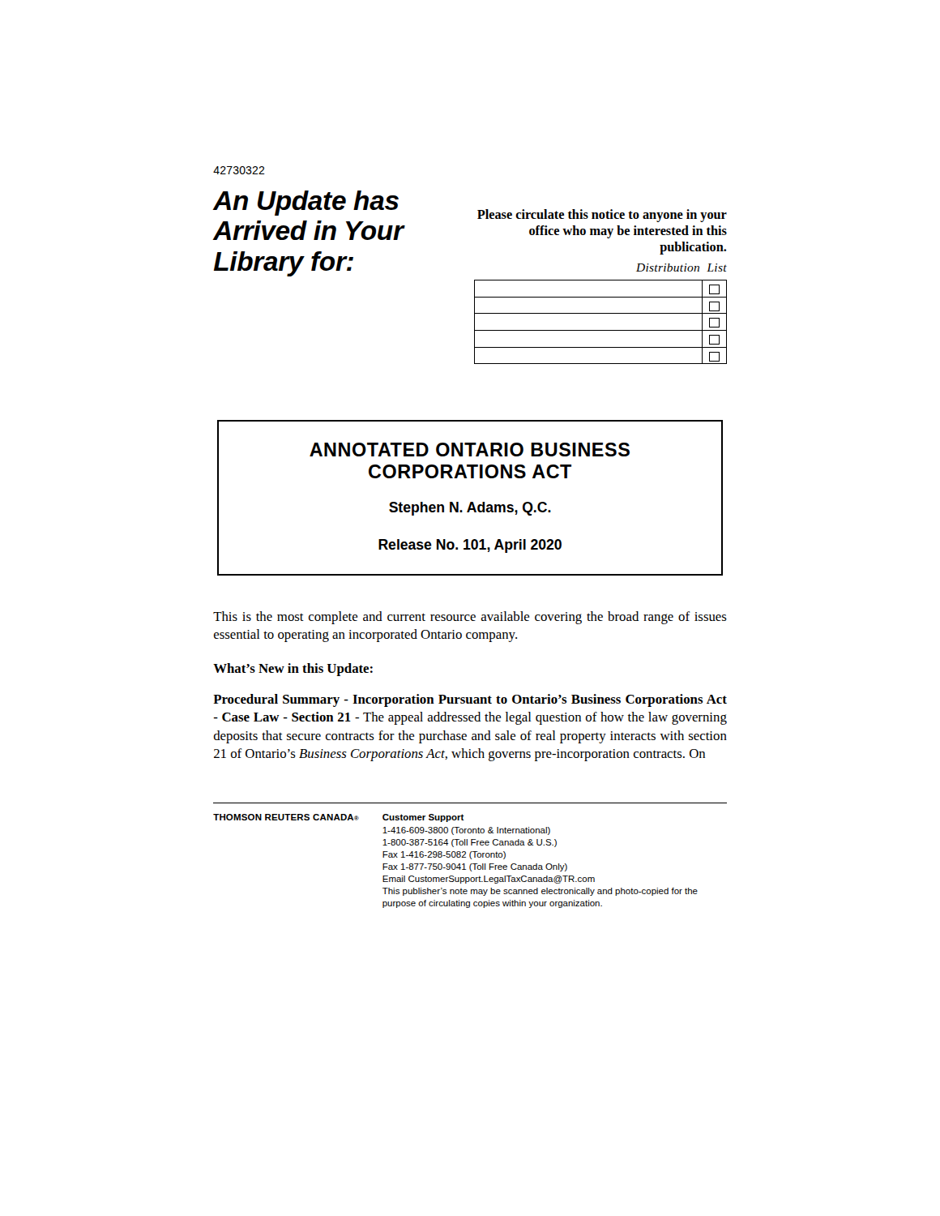42730322
An Update has Arrived in Your Library for:
Please circulate this notice to anyone in your office who may be interested in this publication.
Distribution List
ANNOTATED ONTARIO BUSINESS
CORPORATIONS ACT
Stephen N. Adams, Q.C.
Release No. 101, April 2020
This is the most complete and current resource available covering the broad range of issues essential to operating an incorporated Ontario company.
What’s New in this Update:
Procedural Summary - Incorporation Pursuant to Ontario’s Business Corporations Act - Case Law - Section 21 - The appeal addressed the legal question of how the law governing deposits that secure contracts for the purchase and sale of real property interacts with section 21 of Ontario’s Business Corporations Act, which governs pre-incorporation contracts. On
THOMSON REUTERS CANADA®
Customer Support
1-416-609-3800 (Toronto & International)
1-800-387-5164 (Toll Free Canada & U.S.)
Fax 1-416-298-5082 (Toronto)
Fax 1-877-750-9041 (Toll Free Canada Only)
Email CustomerSupport.LegalTaxCanada@TR.com
This publisher’s note may be scanned electronically and photo-copied for the purpose of circulating copies within your organization.